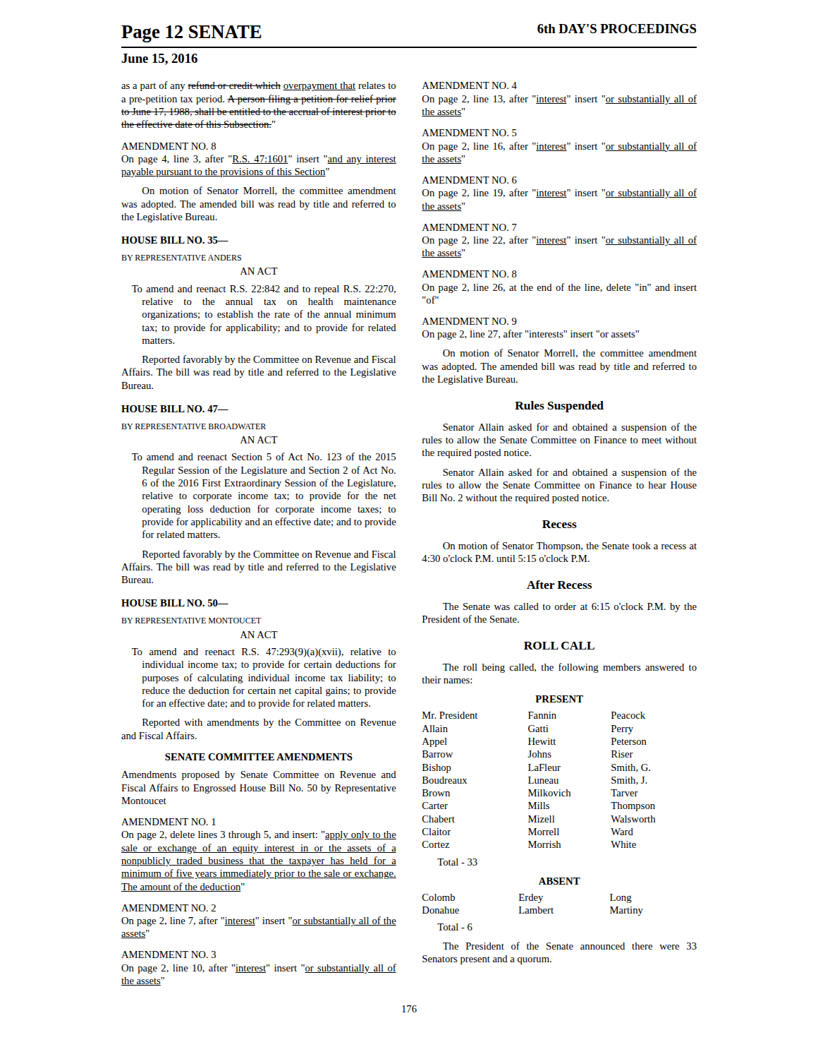Page 12 SENATE
6th DAY'S PROCEEDINGS
June 15, 2016
as a part of any refund or credit which overpayment that relates to a pre-petition tax period. A person filing a petition for relief prior to June 17, 1988, shall be entitled to the accrual of interest prior to the effective date of this Subsection."
AMENDMENT NO. 8
On page 4, line 3, after "R.S. 47:1601" insert "and any interest payable pursuant to the provisions of this Section"
On motion of Senator Morrell, the committee amendment was adopted. The amended bill was read by title and referred to the Legislative Bureau.
HOUSE BILL NO. 35—
BY REPRESENTATIVE ANDERS
AN ACT
To amend and reenact R.S. 22:842 and to repeal R.S. 22:270, relative to the annual tax on health maintenance organizations; to establish the rate of the annual minimum tax; to provide for applicability; and to provide for related matters.
Reported favorably by the Committee on Revenue and Fiscal Affairs. The bill was read by title and referred to the Legislative Bureau.
HOUSE BILL NO. 47—
BY REPRESENTATIVE BROADWATER
AN ACT
To amend and reenact Section 5 of Act No. 123 of the 2015 Regular Session of the Legislature and Section 2 of Act No. 6 of the 2016 First Extraordinary Session of the Legislature, relative to corporate income tax; to provide for the net operating loss deduction for corporate income taxes; to provide for applicability and an effective date; and to provide for related matters.
Reported favorably by the Committee on Revenue and Fiscal Affairs. The bill was read by title and referred to the Legislative Bureau.
HOUSE BILL NO. 50—
BY REPRESENTATIVE MONTOUCET
AN ACT
To amend and reenact R.S. 47:293(9)(a)(xvii), relative to individual income tax; to provide for certain deductions for purposes of calculating individual income tax liability; to reduce the deduction for certain net capital gains; to provide for an effective date; and to provide for related matters.
Reported with amendments by the Committee on Revenue and Fiscal Affairs.
SENATE COMMITTEE AMENDMENTS
Amendments proposed by Senate Committee on Revenue and Fiscal Affairs to Engrossed House Bill No. 50 by Representative Montoucet
AMENDMENT NO. 1
On page 2, delete lines 3 through 5, and insert: "apply only to the sale or exchange of an equity interest in or the assets of a nonpublicly traded business that the taxpayer has held for a minimum of five years immediately prior to the sale or exchange. The amount of the deduction"
AMENDMENT NO. 2
On page 2, line 7, after "interest" insert "or substantially all of the assets"
AMENDMENT NO. 3
On page 2, line 10, after "interest" insert "or substantially all of the assets"
AMENDMENT NO. 4
On page 2, line 13, after "interest" insert "or substantially all of the assets"
AMENDMENT NO. 5
On page 2, line 16, after "interest" insert "or substantially all of the assets"
AMENDMENT NO. 6
On page 2, line 19, after "interest" insert "or substantially all of the assets"
AMENDMENT NO. 7
On page 2, line 22, after "interest" insert "or substantially all of the assets"
AMENDMENT NO. 8
On page 2, line 26, at the end of the line, delete "in" and insert "of"
AMENDMENT NO. 9
On page 2, line 27, after "interests" insert "or assets"
On motion of Senator Morrell, the committee amendment was adopted. The amended bill was read by title and referred to the Legislative Bureau.
Rules Suspended
Senator Allain asked for and obtained a suspension of the rules to allow the Senate Committee on Finance to meet without the required posted notice.
Senator Allain asked for and obtained a suspension of the rules to allow the Senate Committee on Finance to hear House Bill No. 2 without the required posted notice.
Recess
On motion of Senator Thompson, the Senate took a recess at 4:30 o'clock P.M. until 5:15 o'clock P.M.
After Recess
The Senate was called to order at 6:15 o'clock P.M. by the President of the Senate.
ROLL CALL
The roll being called, the following members answered to their names:
PRESENT
| Mr. President | Fannin | Peacock |
| Allain | Gatti | Perry |
| Appel | Hewitt | Peterson |
| Barrow | Johns | Riser |
| Bishop | LaFleur | Smith, G. |
| Boudreaux | Luneau | Smith, J. |
| Brown | Milkovich | Tarver |
| Carter | Mills | Thompson |
| Chabert | Mizell | Walsworth |
| Claitor | Morrell | Ward |
| Cortez | Morrish | White |
Total - 33
ABSENT
| Colomb | Erdey | Long |
| Donahue | Lambert | Martiny |
Total - 6
The President of the Senate announced there were 33 Senators present and a quorum.
176